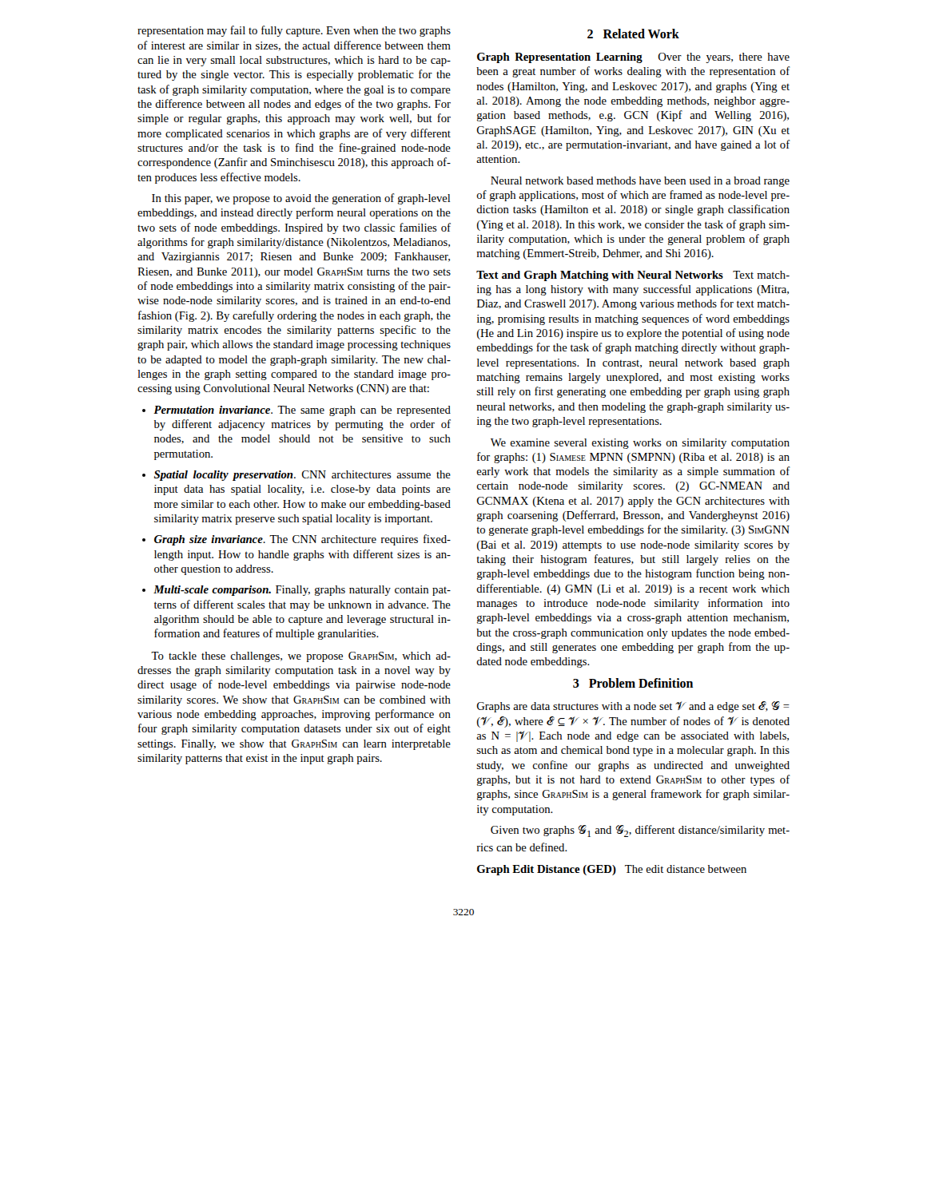representation may fail to fully capture. Even when the two graphs of interest are similar in sizes, the actual difference between them can lie in very small local substructures, which is hard to be captured by the single vector. This is especially problematic for the task of graph similarity computation, where the goal is to compare the difference between all nodes and edges of the two graphs. For simple or regular graphs, this approach may work well, but for more complicated scenarios in which graphs are of very different structures and/or the task is to find the fine-grained node-node correspondence (Zanfir and Sminchisescu 2018), this approach often produces less effective models.
In this paper, we propose to avoid the generation of graph-level embeddings, and instead directly perform neural operations on the two sets of node embeddings. Inspired by two classic families of algorithms for graph similarity/distance (Nikolentzos, Meladianos, and Vazirgiannis 2017; Riesen and Bunke 2009; Fankhauser, Riesen, and Bunke 2011), our model GraphSim turns the two sets of node embeddings into a similarity matrix consisting of the pairwise node-node similarity scores, and is trained in an end-to-end fashion (Fig. 2). By carefully ordering the nodes in each graph, the similarity matrix encodes the similarity patterns specific to the graph pair, which allows the standard image processing techniques to be adapted to model the graph-graph similarity. The new challenges in the graph setting compared to the standard image processing using Convolutional Neural Networks (CNN) are that:
Permutation invariance. The same graph can be represented by different adjacency matrices by permuting the order of nodes, and the model should not be sensitive to such permutation.
Spatial locality preservation. CNN architectures assume the input data has spatial locality, i.e. close-by data points are more similar to each other. How to make our embedding-based similarity matrix preserve such spatial locality is important.
Graph size invariance. The CNN architecture requires fixed-length input. How to handle graphs with different sizes is another question to address.
Multi-scale comparison. Finally, graphs naturally contain patterns of different scales that may be unknown in advance. The algorithm should be able to capture and leverage structural information and features of multiple granularities.
To tackle these challenges, we propose GraphSim, which addresses the graph similarity computation task in a novel way by direct usage of node-level embeddings via pairwise node-node similarity scores. We show that GraphSim can be combined with various node embedding approaches, improving performance on four graph similarity computation datasets under six out of eight settings. Finally, we show that GraphSim can learn interpretable similarity patterns that exist in the input graph pairs.
2 Related Work
Graph Representation Learning Over the years, there have been a great number of works dealing with the representation of nodes (Hamilton, Ying, and Leskovec 2017), and graphs (Ying et al. 2018). Among the node embedding methods, neighbor aggregation based methods, e.g. GCN (Kipf and Welling 2016), GraphSAGE (Hamilton, Ying, and Leskovec 2017), GIN (Xu et al. 2019), etc., are permutation-invariant, and have gained a lot of attention.
Neural network based methods have been used in a broad range of graph applications, most of which are framed as node-level prediction tasks (Hamilton et al. 2018) or single graph classification (Ying et al. 2018). In this work, we consider the task of graph similarity computation, which is under the general problem of graph matching (Emmert-Streib, Dehmer, and Shi 2016).
Text and Graph Matching with Neural Networks Text matching has a long history with many successful applications (Mitra, Diaz, and Craswell 2017). Among various methods for text matching, promising results in matching sequences of word embeddings (He and Lin 2016) inspire us to explore the potential of using node embeddings for the task of graph matching directly without graph-level representations. In contrast, neural network based graph matching remains largely unexplored, and most existing works still rely on first generating one embedding per graph using graph neural networks, and then modeling the graph-graph similarity using the two graph-level representations.
We examine several existing works on similarity computation for graphs: (1) Siamese MPNN (SMPNN) (Riba et al. 2018) is an early work that models the similarity as a simple summation of certain node-node similarity scores. (2) GC-NMEAN and GCNMAX (Ktena et al. 2017) apply the GCN architectures with graph coarsening (Defferrard, Bresson, and Vandergheynst 2016) to generate graph-level embeddings for the similarity. (3) SimGNN (Bai et al. 2019) attempts to use node-node similarity scores by taking their histogram features, but still largely relies on the graph-level embeddings due to the histogram function being non-differentiable. (4) GMN (Li et al. 2019) is a recent work which manages to introduce node-node similarity information into graph-level embeddings via a cross-graph attention mechanism, but the cross-graph communication only updates the node embeddings, and still generates one embedding per graph from the updated node embeddings.
3 Problem Definition
Graphs are data structures with a node set 𝒱 and a edge set ℰ, 𝒢 = (𝒱, ℰ), where ℰ ⊆ 𝒱 × 𝒱. The number of nodes of 𝒱 is denoted as N = |𝒱|. Each node and edge can be associated with labels, such as atom and chemical bond type in a molecular graph. In this study, we confine our graphs as undirected and unweighted graphs, but it is not hard to extend GraphSim to other types of graphs, since GraphSim is a general framework for graph similarity computation.
Given two graphs 𝒢1 and 𝒢2, different distance/similarity metrics can be defined.
Graph Edit Distance (GED) The edit distance between
3220